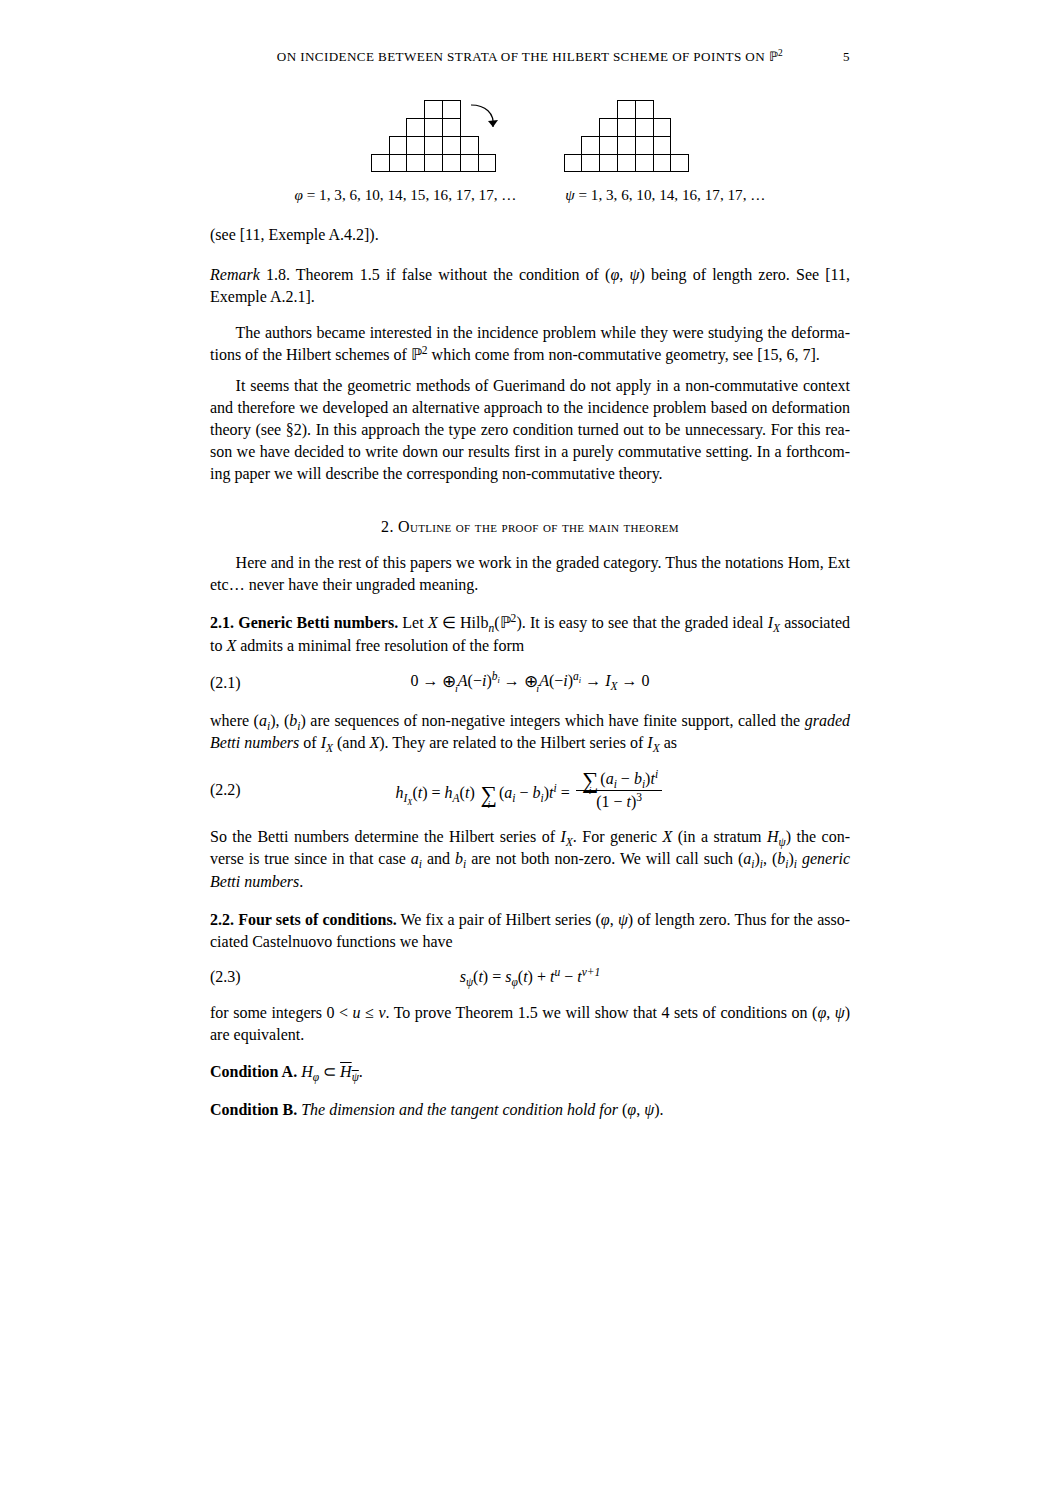ON INCIDENCE BETWEEN STRATA OF THE HILBERT SCHEME OF POINTS ON ℙ25
φ = 1, 3, 6, 10, 14, 15, 16, 17, 17, …
ψ = 1, 3, 6, 10, 14, 16, 17, 17, …
(see [11, Exemple A.4.2]).
Remark 1.8. Theorem 1.5 if false without the condition of (φ, ψ) being of length zero. See [11, Exemple A.2.1].
The authors became interested in the incidence problem while they were studying the deformations of the Hilbert schemes of ℙ2 which come from non-commutative geometry, see [15, 6, 7].
It seems that the geometric methods of Guerimand do not apply in a non-commutative context and therefore we developed an alternative approach to the incidence problem based on deformation theory (see §2). In this approach the type zero condition turned out to be unnecessary. For this reason we have decided to write down our results first in a purely commutative setting. In a forthcoming paper we will describe the corresponding non-commutative theory.
2. Outline of the proof of the main theorem
Here and in the rest of this papers we work in the graded category. Thus the notations Hom, Ext etc… never have their ungraded meaning.
2.1. Generic Betti numbers.
Let X ∈ Hilbn(ℙ2). It is easy to see that the graded ideal IX associated to X admits a minimal free resolution of the form
(2.1) 0 → ⊕i A(−i)bi → ⊕i A(−i)ai → IX → 0
where (ai), (bi) are sequences of non-negative integers which have finite support, called the graded Betti numbers of IX (and X). They are related to the Hilbert series of IX as
(2.2) hIX(t) = hA(t) ∑i(ai − bi)ti = ∑i(ai − bi)ti(1 − t)3
So the Betti numbers determine the Hilbert series of IX. For generic X (in a stratum Hψ) the converse is true since in that case ai and bi are not both non-zero. We will call such (ai)i, (bi)i generic Betti numbers.
2.2. Four sets of conditions.
We fix a pair of Hilbert series (φ, ψ) of length zero. Thus for the associated Castelnuovo functions we have
(2.3) sψ(t) = sφ(t) + tu − tv+1
for some integers 0 < u ≤ v. To prove Theorem 1.5 we will show that 4 sets of conditions on (φ, ψ) are equivalent.
Condition A. Hφ ⊂ Hψ.
Condition B. The dimension and the tangent condition hold for (φ, ψ).